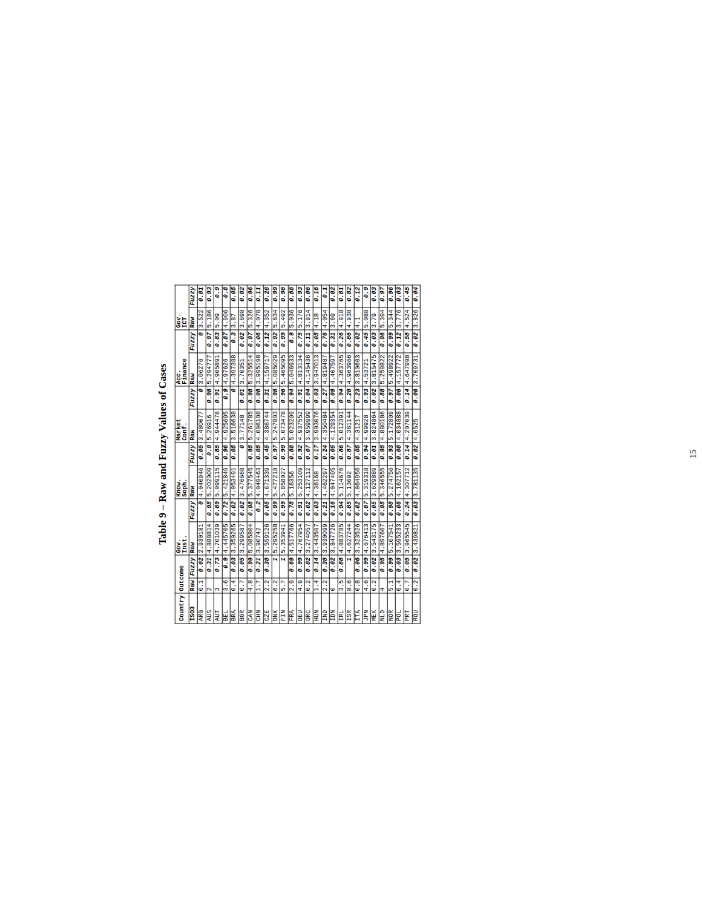Table 9 – Raw and Fuzzy Values of Cases
| Country | Outcome | Gov. Inst. | Know. Soph. | Market Conf. | Acc. Finance | Gov. ICT |
| --- | --- | --- | --- | --- | --- | --- |
| ISO3 | Raw | Fuzzy | Raw | Fuzzy | Raw | Fuzzy | Raw | Fuzzy | Raw | Fuzzy | Raw | Fuzzy |
| ARG | 0.1 | 0.02 | 2.930181 | 0 | 4.040946 | 0.05 | 3.480077 | 0 | 3.06276 | 0 | 3.522 | 0.01 |
| AUS | 2 | 0.31 | 4.888814 | 0.95 | 5.202009 | 0.9 | 5.26916 | 0.98 | 5.294777 | 0.97 | 5.186 | 0.93 |
| AUT | 3 | 0.73 | 4.701039 | 0.89 | 5.099115 | 0.85 | 4.944478 | 0.91 | 4.905891 | 0.83 | 5.09 | 0.9 |
| BEL | 3.6 | 0.9 | 4.445705 | 0.72 | 5.421849 | 0.96 | 4.925695 | 0.9 | 4.97626 | 0.87 | 4.906 | 0.8 |
| BRA | 0.4 | 0.03 | 3.350265 | 0.02 | 4.053491 | 0.05 | 3.516638 | 0 | 4.397388 | 0.3 | 3.87 | 0.05 |
| BGR | 0.7 | 0.05 | 3.299587 | 0.02 | 3.476668 | 0 | 3.77148 | 0.01 | 3.70351 | 0.02 | 3.698 | 0.02 |
| CAN | 4.8 | 0.99 | 5.085804 | 0.98 | 5.377545 | 0.95 | 5.261785 | 0.98 | 5.325514 | 0.97 | 5.326 | 0.96 |
| CHN | 1.7 | 0.21 | 3.90742 | 0.2 | 4.049463 | 0.05 | 4.096108 | 0.08 | 3.995198 | 0.06 | 4.078 | 0.11 |
| CZE | 2.2 | 0.38 | 3.559126 | 0.05 | 4.671339 | 0.45 | 4.386744 | 0.31 | 4.159717 | 0.12 | 4.352 | 0.28 |
| DNK | 6.2 | 1 | 5.295258 | 0.99 | 5.477218 | 0.97 | 5.247803 | 0.98 | 5.085029 | 0.92 | 5.634 | 0.99 |
| FIN | 5.7 | 1 | 5.353941 | 0.99 | 5.858027 | 0.99 | 5.073478 | 0.96 | 5.465095 | 0.99 | 5.492 | 0.98 |
| FRA | 2.9 | 0.69 | 4.517766 | 0.78 | 5.16356 | 0.88 | 5.023209 | 0.94 | 5.046933 | 0.9 | 5.036 | 0.88 |
| DEU | 4.9 | 0.99 | 4.767954 | 0.91 | 5.253109 | 0.92 | 4.937552 | 0.91 | 4.813134 | 0.75 | 5.176 | 0.93 |
| GRC | 0.2 | 0.02 | 3.274057 | 0.02 | 4.127112 | 0.07 | 3.959999 | 0.04 | 4.145436 | 0.11 | 3.914 | 0.06 |
| HUN | 1.4 | 0.14 | 3.443597 | 0.03 | 4.36168 | 0.17 | 3.903076 | 0.03 | 3.947013 | 0.05 | 4.18 | 0.16 |
| IND | 2.2 | 0.38 | 3.930099 | 0.21 | 4.462297 | 0.24 | 4.350484 | 0.27 | 4.819487 | 0.76 | 4.054 | 0.1 |
| IDN | 0 | 0.02 | 3.847726 | 0.16 | 4.047405 | 0.05 | 4.129354 | 0.09 | 4.407597 | 0.31 | 3.69 | 0.02 |
| IRL | 3.5 | 0.88 | 4.883785 | 0.94 | 5.114676 | 0.86 | 5.012391 | 0.94 | 4.363765 | 0.26 | 4.918 | 0.81 |
| ISR | 8.6 | 1 | 4.627244 | 0.85 | 5.13692 | 0.87 | 4.361144 | 0.28 | 4.963966 | 0.86 | 4.938 | 0.82 |
| ITA | 0.8 | 0.06 | 3.323526 | 0.02 | 4.064956 | 0.05 | 4.31217 | 0.23 | 3.810603 | 0.02 | 4.1 | 0.12 |
| JPN | 4.6 | 0.99 | 4.676413 | 0.87 | 5.319318 | 0.94 | 4.99928 | 0.93 | 4.53721 | 0.45 | 5.088 | 0.9 |
| MEX | 0.2 | 0.02 | 3.543175 | 0.05 | 3.629889 | 0.01 | 3.824864 | 0.02 | 3.815475 | 0.03 | 3.79 | 0.03 |
| NLD | 4 | 0.95 | 4.897607 | 0.95 | 5.346555 | 0.95 | 4.880186 | 0.88 | 5.259822 | 0.96 | 5.394 | 0.97 |
| NOR | 5.1 | 0.99 | 5.107541 | 0.98 | 5.274756 | 0.93 | 5.172809 | 0.97 | 5.498922 | 0.99 | 5.344 | 0.96 |
| POL | 0.4 | 0.03 | 3.595233 | 0.06 | 4.162157 | 0.08 | 4.034888 | 0.06 | 4.157772 | 0.12 | 3.776 | 0.03 |
| PRT | 0.7 | 0.05 | 3.965545 | 0.24 | 4.307712 | 0.14 | 4.207039 | 0.14 | 4.647998 | 0.58 | 4.524 | 0.45 |
| ROU | 0.2 | 0.02 | 3.439821 | 0.03 | 3.781135 | 0.02 | 4.0525 | 0.06 | 3.709731 | 0.02 | 3.826 | 0.04 |
15